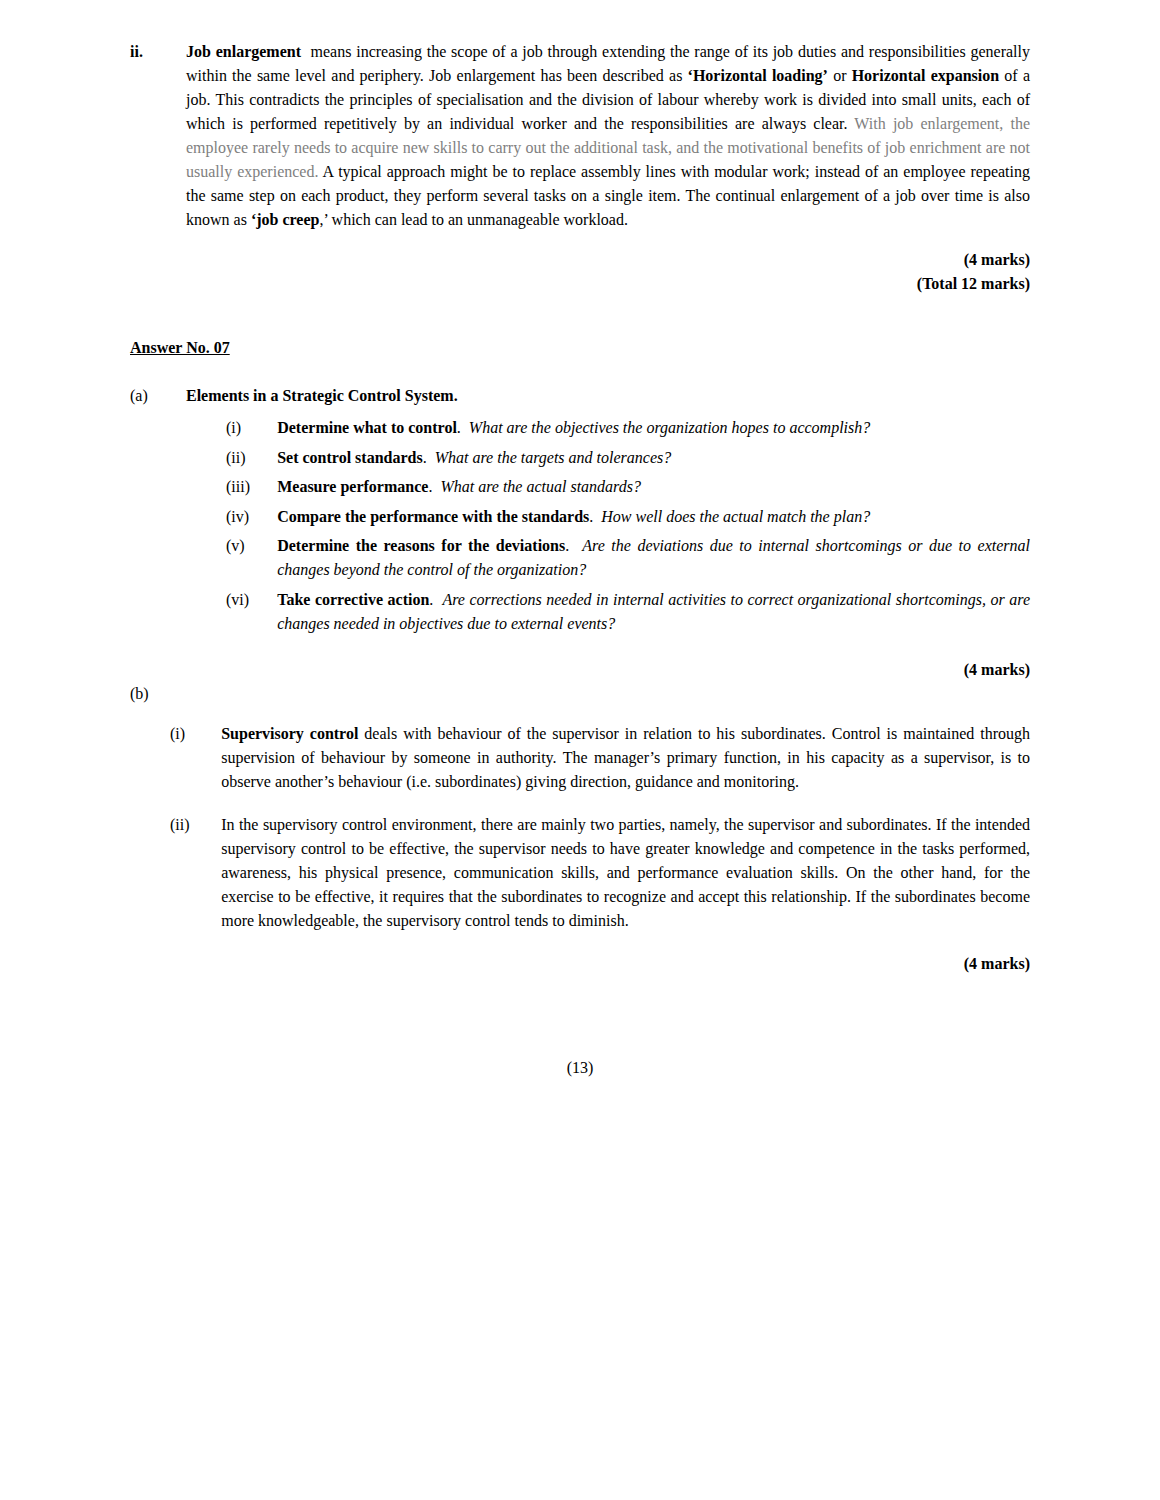ii.
Job enlargement means increasing the scope of a job through extending the range of its job duties and responsibilities generally within the same level and periphery. Job enlargement has been described as ‘Horizontal loading’ or Horizontal expansion of a job. This contradicts the principles of specialisation and the division of labour whereby work is divided into small units, each of which is performed repetitively by an individual worker and the responsibilities are always clear. With job enlargement, the employee rarely needs to acquire new skills to carry out the additional task, and the motivational benefits of job enrichment are not usually experienced. A typical approach might be to replace assembly lines with modular work; instead of an employee repeating the same step on each product, they perform several tasks on a single item. The continual enlargement of a job over time is also known as ‘job creep,’ which can lead to an unmanageable workload.
(4 marks)
(Total 12 marks)
Answer No. 07
(a)
Elements in a Strategic Control System.
(i) Determine what to control. What are the objectives the organization hopes to accomplish?
(ii) Set control standards. What are the targets and tolerances?
(iii) Measure performance. What are the actual standards?
(iv) Compare the performance with the standards. How well does the actual match the plan?
(v) Determine the reasons for the deviations. Are the deviations due to internal shortcomings or due to external changes beyond the control of the organization?
(vi) Take corrective action. Are corrections needed in internal activities to correct organizational shortcomings, or are changes needed in objectives due to external events?
(4 marks)
(b)
(i) Supervisory control deals with behaviour of the supervisor in relation to his subordinates. Control is maintained through supervision of behaviour by someone in authority. The manager’s primary function, in his capacity as a supervisor, is to observe another’s behaviour (i.e. subordinates) giving direction, guidance and monitoring.
(ii) In the supervisory control environment, there are mainly two parties, namely, the supervisor and subordinates. If the intended supervisory control to be effective, the supervisor needs to have greater knowledge and competence in the tasks performed, awareness, his physical presence, communication skills, and performance evaluation skills. On the other hand, for the exercise to be effective, it requires that the subordinates to recognize and accept this relationship. If the subordinates become more knowledgeable, the supervisory control tends to diminish.
(4 marks)
(13)